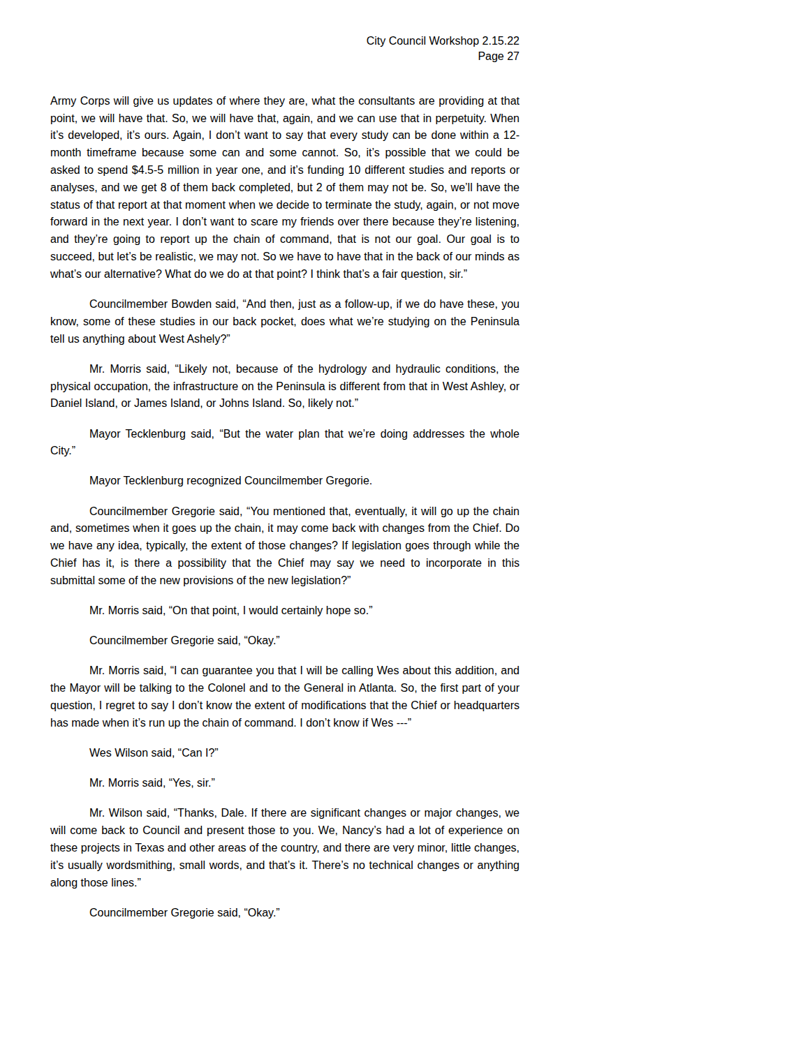City Council Workshop 2.15.22
Page 27
Army Corps will give us updates of where they are, what the consultants are providing at that point, we will have that. So, we will have that, again, and we can use that in perpetuity. When it’s developed, it’s ours. Again, I don’t want to say that every study can be done within a 12-month timeframe because some can and some cannot. So, it’s possible that we could be asked to spend $4.5-5 million in year one, and it’s funding 10 different studies and reports or analyses, and we get 8 of them back completed, but 2 of them may not be. So, we’ll have the status of that report at that moment when we decide to terminate the study, again, or not move forward in the next year. I don’t want to scare my friends over there because they’re listening, and they’re going to report up the chain of command, that is not our goal. Our goal is to succeed, but let’s be realistic, we may not. So we have to have that in the back of our minds as what’s our alternative? What do we do at that point? I think that’s a fair question, sir.”
Councilmember Bowden said, “And then, just as a follow-up, if we do have these, you know, some of these studies in our back pocket, does what we’re studying on the Peninsula tell us anything about West Ashely?”
Mr. Morris said, “Likely not, because of the hydrology and hydraulic conditions, the physical occupation, the infrastructure on the Peninsula is different from that in West Ashley, or Daniel Island, or James Island, or Johns Island. So, likely not.”
Mayor Tecklenburg said, “But the water plan that we’re doing addresses the whole City.”
Mayor Tecklenburg recognized Councilmember Gregorie.
Councilmember Gregorie said, “You mentioned that, eventually, it will go up the chain and, sometimes when it goes up the chain, it may come back with changes from the Chief. Do we have any idea, typically, the extent of those changes? If legislation goes through while the Chief has it, is there a possibility that the Chief may say we need to incorporate in this submittal some of the new provisions of the new legislation?”
Mr. Morris said, “On that point, I would certainly hope so.”
Councilmember Gregorie said, “Okay.”
Mr. Morris said, “I can guarantee you that I will be calling Wes about this addition, and the Mayor will be talking to the Colonel and to the General in Atlanta. So, the first part of your question, I regret to say I don’t know the extent of modifications that the Chief or headquarters has made when it’s run up the chain of command. I don’t know if Wes ---”
Wes Wilson said, “Can I?”
Mr. Morris said, “Yes, sir.”
Mr. Wilson said, “Thanks, Dale. If there are significant changes or major changes, we will come back to Council and present those to you. We, Nancy’s had a lot of experience on these projects in Texas and other areas of the country, and there are very minor, little changes, it’s usually wordsmithing, small words, and that’s it. There’s no technical changes or anything along those lines.”
Councilmember Gregorie said, “Okay.”